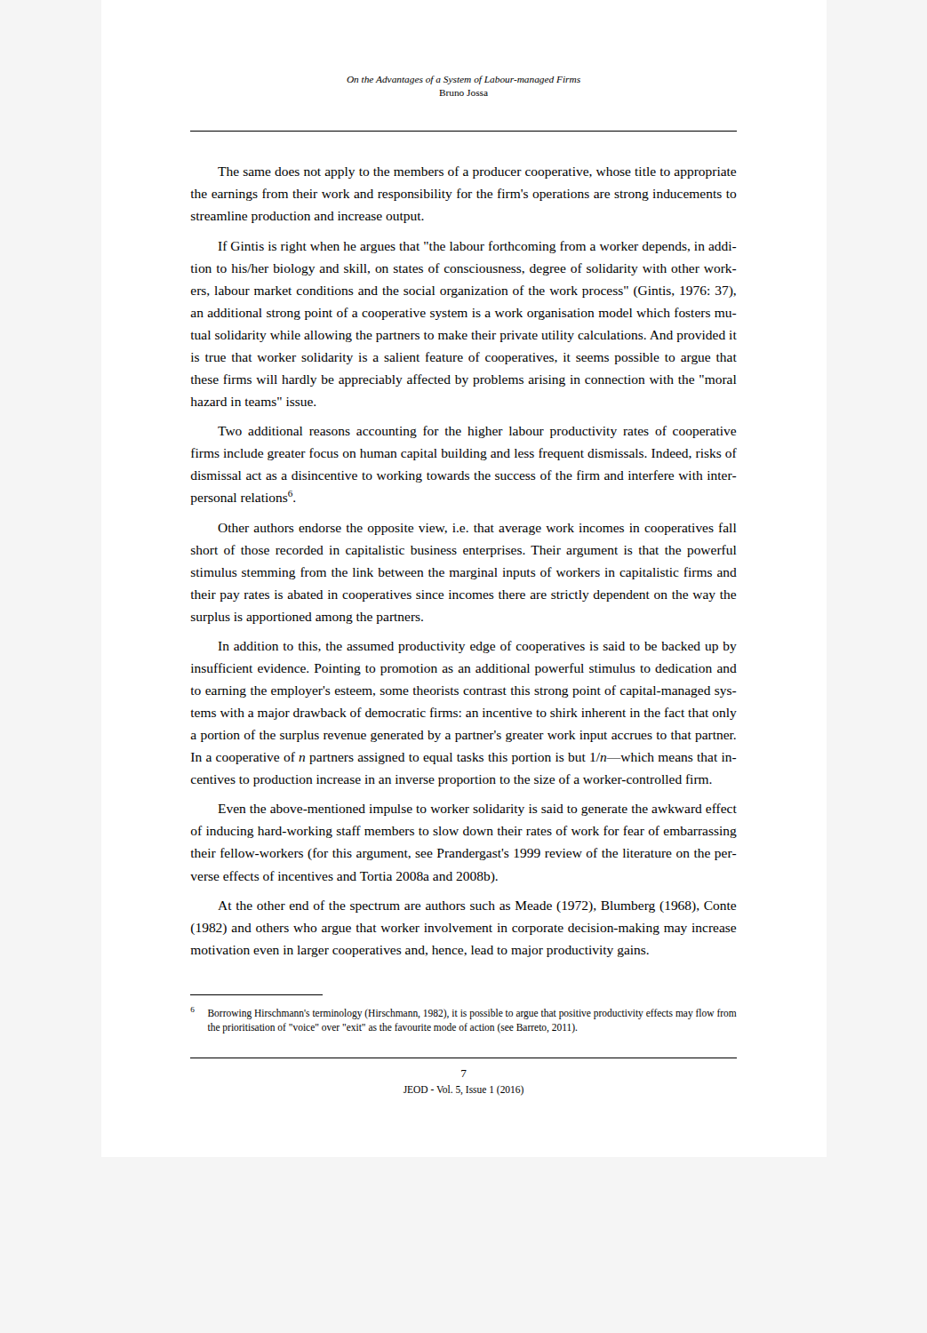On the Advantages of a System of Labour-managed Firms
Bruno Jossa
The same does not apply to the members of a producer cooperative, whose title to appropriate the earnings from their work and responsibility for the firm's operations are strong inducements to streamline production and increase output.
If Gintis is right when he argues that "the labour forthcoming from a worker depends, in addition to his/her biology and skill, on states of consciousness, degree of solidarity with other workers, labour market conditions and the social organization of the work process" (Gintis, 1976: 37), an additional strong point of a cooperative system is a work organisation model which fosters mutual solidarity while allowing the partners to make their private utility calculations. And provided it is true that worker solidarity is a salient feature of cooperatives, it seems possible to argue that these firms will hardly be appreciably affected by problems arising in connection with the "moral hazard in teams" issue.
Two additional reasons accounting for the higher labour productivity rates of cooperative firms include greater focus on human capital building and less frequent dismissals. Indeed, risks of dismissal act as a disincentive to working towards the success of the firm and interfere with interpersonal relations6.
Other authors endorse the opposite view, i.e. that average work incomes in cooperatives fall short of those recorded in capitalistic business enterprises. Their argument is that the powerful stimulus stemming from the link between the marginal inputs of workers in capitalistic firms and their pay rates is abated in cooperatives since incomes there are strictly dependent on the way the surplus is apportioned among the partners.
In addition to this, the assumed productivity edge of cooperatives is said to be backed up by insufficient evidence. Pointing to promotion as an additional powerful stimulus to dedication and to earning the employer's esteem, some theorists contrast this strong point of capital-managed systems with a major drawback of democratic firms: an incentive to shirk inherent in the fact that only a portion of the surplus revenue generated by a partner's greater work input accrues to that partner. In a cooperative of n partners assigned to equal tasks this portion is but 1/n—which means that incentives to production increase in an inverse proportion to the size of a worker-controlled firm.
Even the above-mentioned impulse to worker solidarity is said to generate the awkward effect of inducing hard-working staff members to slow down their rates of work for fear of embarrassing their fellow-workers (for this argument, see Prandergast's 1999 review of the literature on the perverse effects of incentives and Tortia 2008a and 2008b).
At the other end of the spectrum are authors such as Meade (1972), Blumberg (1968), Conte (1982) and others who argue that worker involvement in corporate decision-making may increase motivation even in larger cooperatives and, hence, lead to major productivity gains.
6 Borrowing Hirschmann's terminology (Hirschmann, 1982), it is possible to argue that positive productivity effects may flow from the prioritisation of "voice" over "exit" as the favourite mode of action (see Barreto, 2011).
7
JEOD - Vol. 5, Issue 1 (2016)